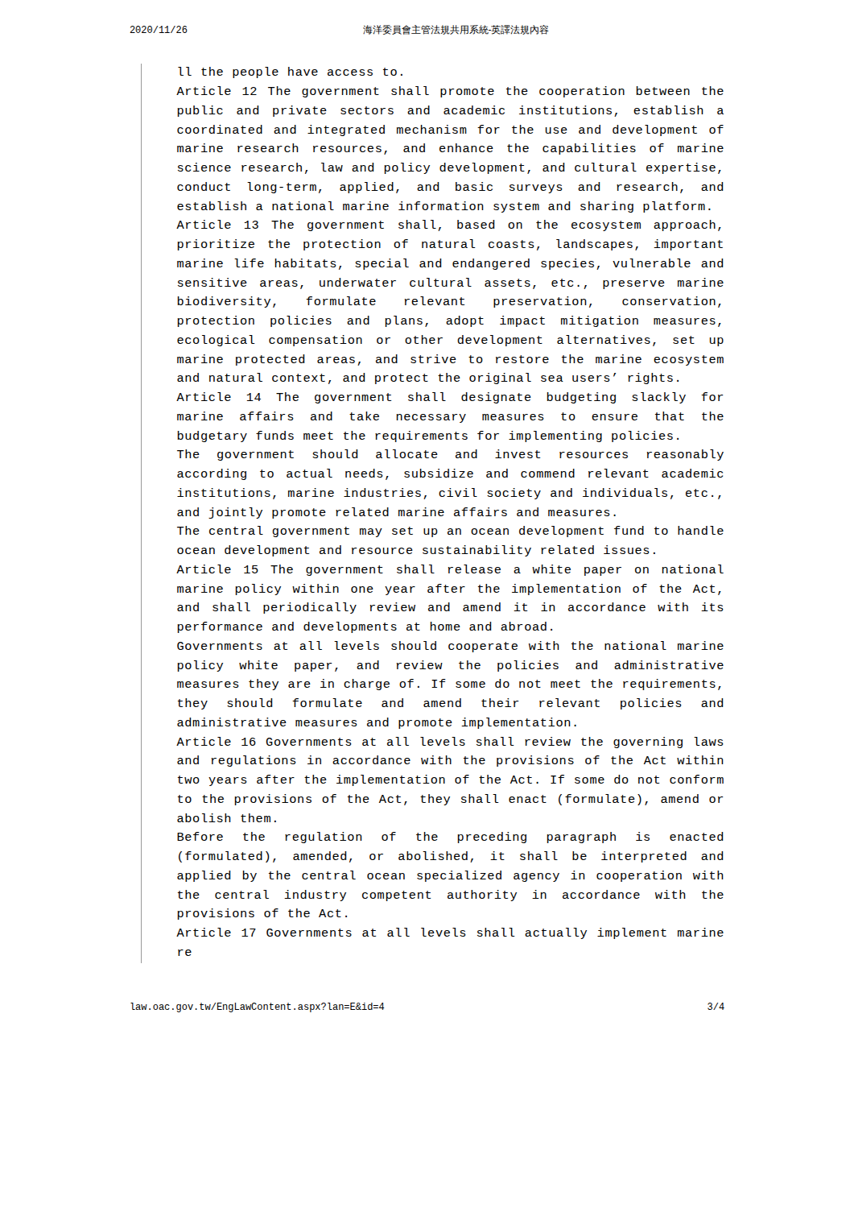2020/11/26 海洋委員會主管法規共用系統-英譯法規內容
ll the people have access to.
Article 12 The government shall promote the cooperation between the public and private sectors and academic institutions, establish a coordinated and integrated mechanism for the use and development of marine research resources, and enhance the capabilities of marine science research, law and policy development, and cultural expertise, conduct long-term, applied, and basic surveys and research, and establish a national marine information system and sharing platform.
Article 13 The government shall, based on the ecosystem approach, prioritize the protection of natural coasts, landscapes, important marine life habitats, special and endangered species, vulnerable and sensitive areas, underwater cultural assets, etc., preserve marine biodiversity, formulate relevant preservation, conservation, protection policies and plans, adopt impact mitigation measures, ecological compensation or other development alternatives, set up marine protected areas, and strive to restore the marine ecosystem and natural context, and protect the original sea users’ rights.
Article 14 The government shall designate budgeting slackly for marine affairs and take necessary measures to ensure that the budgetary funds meet the requirements for implementing policies.
The government should allocate and invest resources reasonably according to actual needs, subsidize and commend relevant academic institutions, marine industries, civil society and individuals, etc., and jointly promote related marine affairs and measures.
The central government may set up an ocean development fund to handle ocean development and resource sustainability related issues.
Article 15 The government shall release a white paper on national marine policy within one year after the implementation of the Act, and shall periodically review and amend it in accordance with its performance and developments at home and abroad.
Governments at all levels should cooperate with the national marine policy white paper, and review the policies and administrative measures they are in charge of. If some do not meet the requirements, they should formulate and amend their relevant policies and administrative measures and promote implementation.
Article 16 Governments at all levels shall review the governing laws and regulations in accordance with the provisions of the Act within two years after the implementation of the Act. If some do not conform to the provisions of the Act, they shall enact (formulate), amend or abolish them.
Before the regulation of the preceding paragraph is enacted (formulated), amended, or abolished, it shall be interpreted and applied by the central ocean specialized agency in cooperation with the central industry competent authority in accordance with the provisions of the Act.
Article 17 Governments at all levels shall actually implement marine re
law.oac.gov.tw/EngLawContent.aspx?lan=E&id=4 3/4